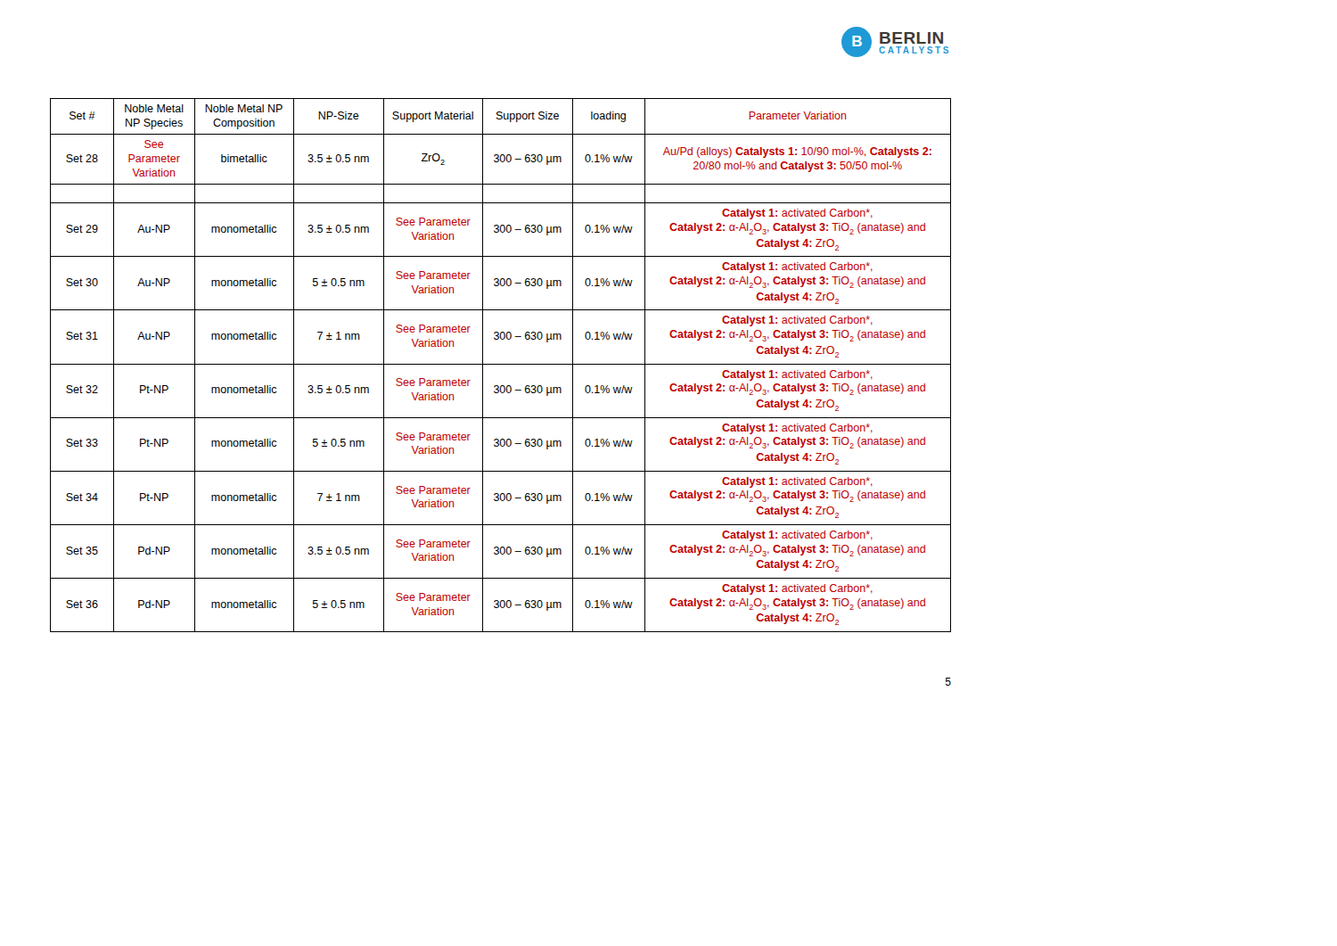B
BERLIN
CATALYSTS
| Set # | Noble Metal NP Species | Noble Metal NP Composition | NP-Size | Support Material | Support Size | loading | Parameter Variation |
| --- | --- | --- | --- | --- | --- | --- | --- |
| Set 28 | See Parameter Variation | bimetallic | 3.5 ± 0.5 nm | ZrO 2 | 300 – 630 µm | 0.1% w/w | Au/Pd (alloys) Catalysts 1: 10/90 mol-%, Catalysts 2: 20/80 mol-% and Catalyst 3: 50/50 mol-% |
| Set 29 | Au-NP | monometallic | 3.5 ± 0.5 nm | See Parameter Variation | 300 – 630 µm | 0.1% w/w | Catalyst 1: activated Carbon*, Catalyst 2: α-Al 2 O 3 , Catalyst 3: TiO 2 (anatase) and Catalyst 4: ZrO 2 |
| Set 30 | Au-NP | monometallic | 5 ± 0.5 nm | See Parameter Variation | 300 – 630 µm | 0.1% w/w | Catalyst 1: activated Carbon*, Catalyst 2: α-Al 2 O 3 , Catalyst 3: TiO 2 (anatase) and Catalyst 4: ZrO 2 |
| Set 31 | Au-NP | monometallic | 7 ± 1 nm | See Parameter Variation | 300 – 630 µm | 0.1% w/w | Catalyst 1: activated Carbon*, Catalyst 2: α-Al 2 O 3 , Catalyst 3: TiO 2 (anatase) and Catalyst 4: ZrO 2 |
| Set 32 | Pt-NP | monometallic | 3.5 ± 0.5 nm | See Parameter Variation | 300 – 630 µm | 0.1% w/w | Catalyst 1: activated Carbon*, Catalyst 2: α-Al 2 O 3 , Catalyst 3: TiO 2 (anatase) and Catalyst 4: ZrO 2 |
| Set 33 | Pt-NP | monometallic | 5 ± 0.5 nm | See Parameter Variation | 300 – 630 µm | 0.1% w/w | Catalyst 1: activated Carbon*, Catalyst 2: α-Al 2 O 3 , Catalyst 3: TiO 2 (anatase) and Catalyst 4: ZrO 2 |
| Set 34 | Pt-NP | monometallic | 7 ± 1 nm | See Parameter Variation | 300 – 630 µm | 0.1% w/w | Catalyst 1: activated Carbon*, Catalyst 2: α-Al 2 O 3 , Catalyst 3: TiO 2 (anatase) and Catalyst 4: ZrO 2 |
| Set 35 | Pd-NP | monometallic | 3.5 ± 0.5 nm | See Parameter Variation | 300 – 630 µm | 0.1% w/w | Catalyst 1: activated Carbon*, Catalyst 2: α-Al 2 O 3 , Catalyst 3: TiO 2 (anatase) and Catalyst 4: ZrO 2 |
| Set 36 | Pd-NP | monometallic | 5 ± 0.5 nm | See Parameter Variation | 300 – 630 µm | 0.1% w/w | Catalyst 1: activated Carbon*, Catalyst 2: α-Al 2 O 3 , Catalyst 3: TiO 2 (anatase) and Catalyst 4: ZrO 2 |
5